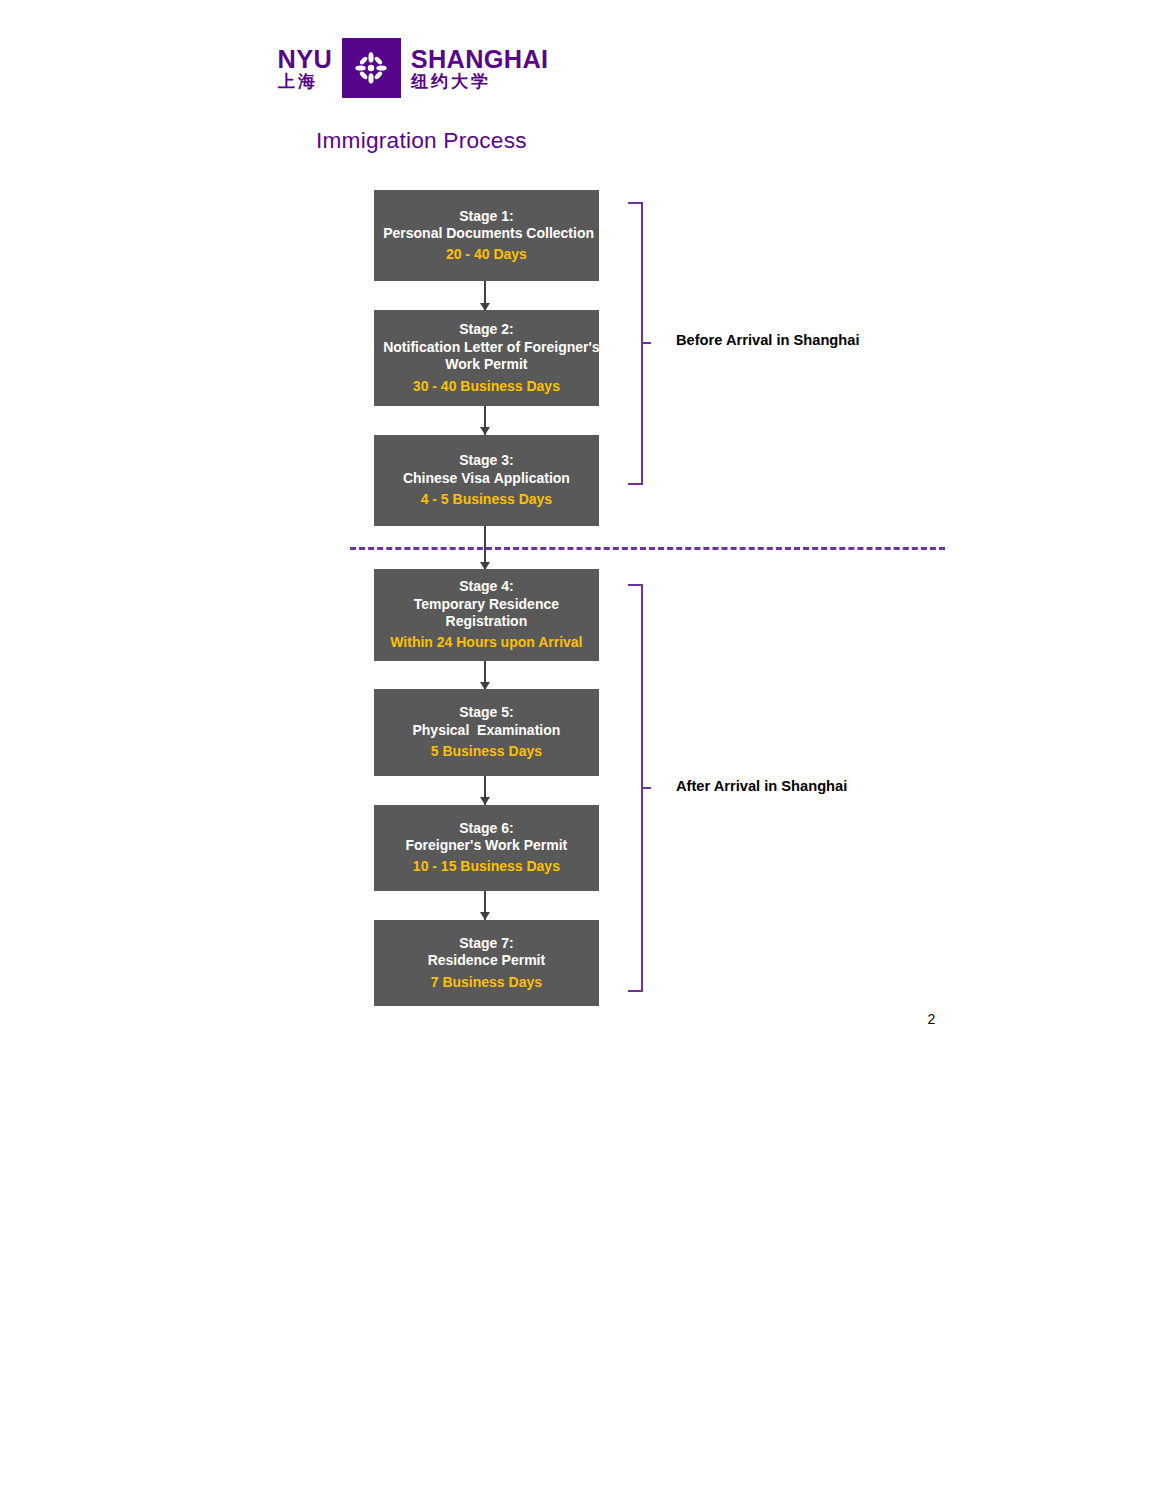NYU
上海
SHANGHAI
纽约大学
Immigration Process
Stage 1: Personal Documents Collection 20 - 40 Days
Stage 2: Notification Letter of Foreigner's Work Permit 30 - 40 Business Days
Stage 3: Chinese Visa Application 4 - 5 Business Days
Before Arrival in Shanghai
Stage 4: Temporary Residence Registration Within 24 Hours upon Arrival
Stage 5: Physical Examination 5 Business Days
Stage 6: Foreigner's Work Permit 10 - 15 Business Days
Stage 7: Residence Permit 7 Business Days
After Arrival in Shanghai
2